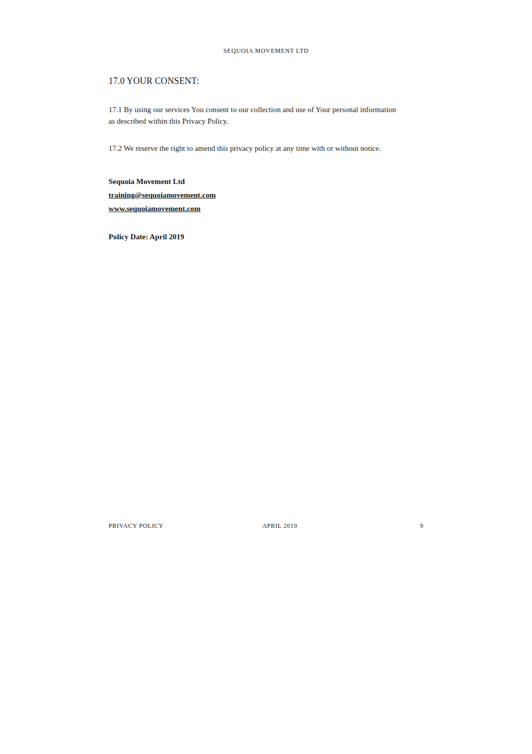Sequoia Movement Ltd
17.0 YOUR CONSENT:
17.1 By using our services You consent to our collection and use of Your personal information as described within this Privacy Policy.
17.2 We reserve the right to amend this privacy policy at any time with or without notice.
Sequoia Movement Ltd
training@sequoiamovement.com
www.sequoiamovement.com
Policy Date: April 2019
Privacy Policy April 2019 9